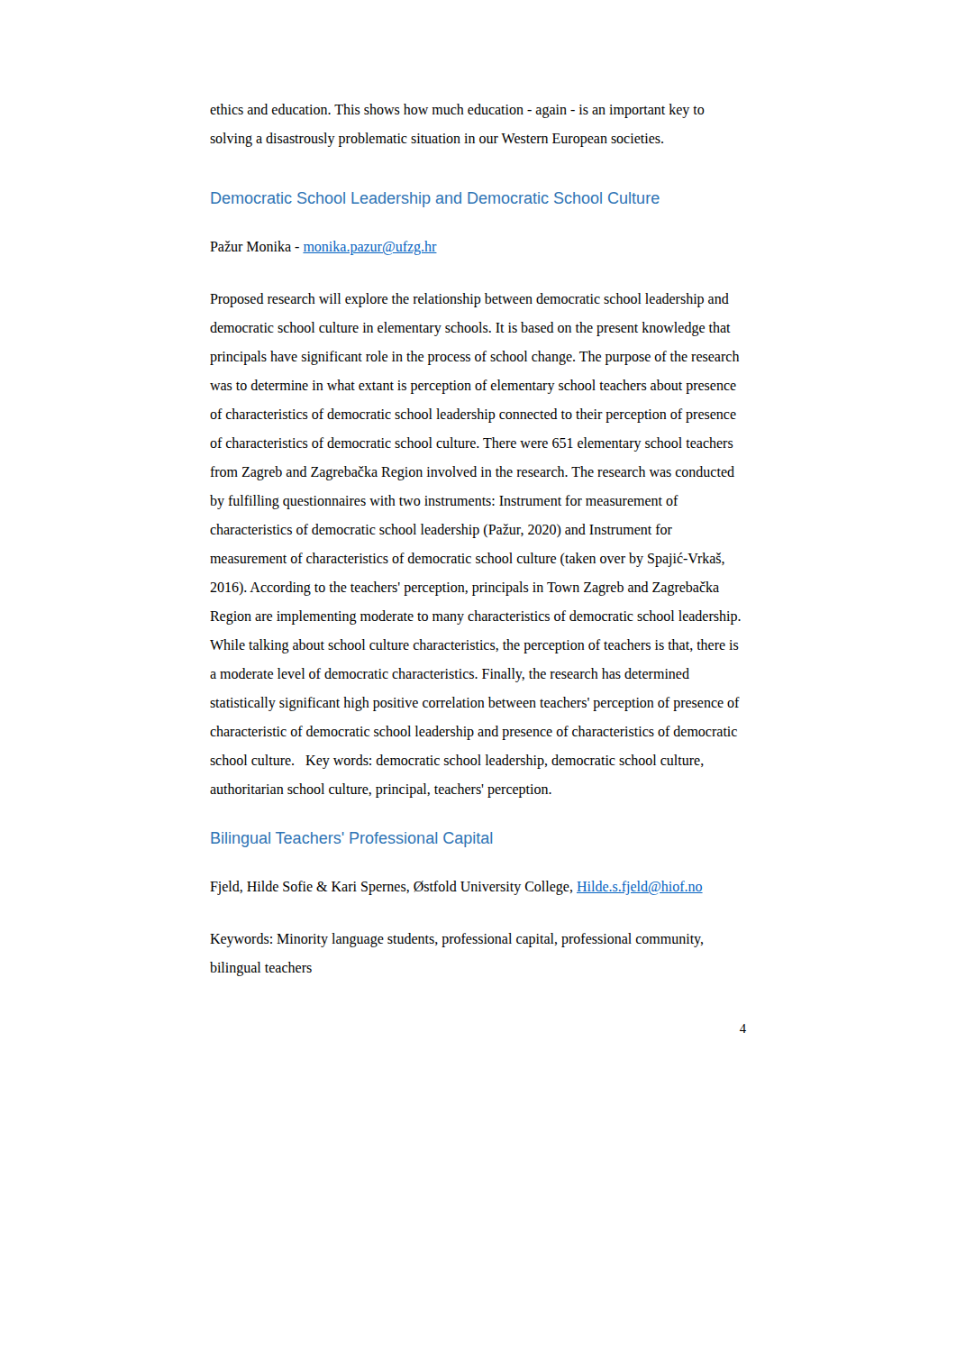ethics and education. This shows how much education - again - is an important key to solving a disastrously problematic situation in our Western European societies.
Democratic School Leadership and Democratic School Culture
Pažur Monika - monika.pazur@ufzg.hr
Proposed research will explore the relationship between democratic school leadership and democratic school culture in elementary schools. It is based on the present knowledge that principals have significant role in the process of school change. The purpose of the research was to determine in what extant is perception of elementary school teachers about presence of characteristics of democratic school leadership connected to their perception of presence of characteristics of democratic school culture. There were 651 elementary school teachers from Zagreb and Zagrebačka Region involved in the research. The research was conducted by fulfilling questionnaires with two instruments: Instrument for measurement of characteristics of democratic school leadership (Pažur, 2020) and Instrument for measurement of characteristics of democratic school culture (taken over by Spajić-Vrkaš, 2016). According to the teachers' perception, principals in Town Zagreb and Zagrebačka Region are implementing moderate to many characteristics of democratic school leadership. While talking about school culture characteristics, the perception of teachers is that, there is a moderate level of democratic characteristics. Finally, the research has determined statistically significant high positive correlation between teachers' perception of presence of characteristic of democratic school leadership and presence of characteristics of democratic school culture. Key words: democratic school leadership, democratic school culture, authoritarian school culture, principal, teachers' perception.
Bilingual Teachers' Professional Capital
Fjeld, Hilde Sofie & Kari Spernes, Østfold University College, Hilde.s.fjeld@hiof.no
Keywords: Minority language students, professional capital, professional community, bilingual teachers
4